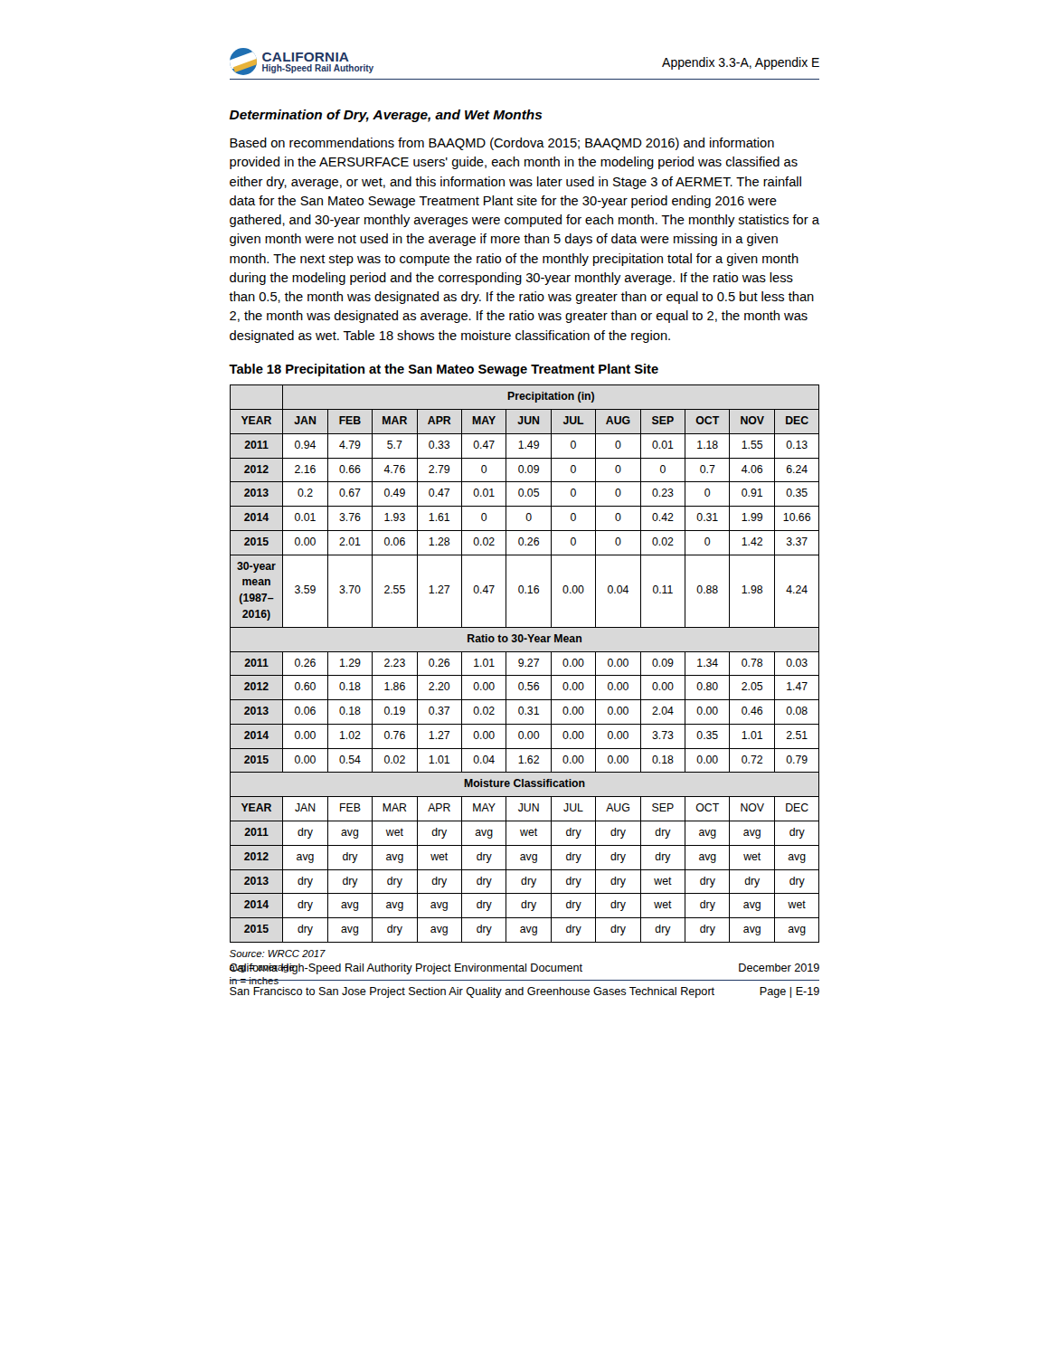CALIFORNIA
High-Speed Rail Authority
Appendix 3.3-A, Appendix E
Determination of Dry, Average, and Wet Months
Based on recommendations from BAAQMD (Cordova 2015; BAAQMD 2016) and information provided in the AERSURFACE users' guide, each month in the modeling period was classified as either dry, average, or wet, and this information was later used in Stage 3 of AERMET. The rainfall data for the San Mateo Sewage Treatment Plant site for the 30-year period ending 2016 were gathered, and 30-year monthly averages were computed for each month. The monthly statistics for a given month were not used in the average if more than 5 days of data were missing in a given month. The next step was to compute the ratio of the monthly precipitation total for a given month during the modeling period and the corresponding 30-year monthly average. If the ratio was less than 0.5, the month was designated as dry. If the ratio was greater than or equal to 0.5 but less than 2, the month was designated as average. If the ratio was greater than or equal to 2, the month was designated as wet. Table 18 shows the moisture classification of the region.
Table 18 Precipitation at the San Mateo Sewage Treatment Plant Site
| | Precipitation (in) |
| --- | --- |
| YEAR | JAN | FEB | MAR | APR | MAY | JUN | JUL | AUG | SEP | OCT | NOV | DEC |
| 2011 | 0.94 | 4.79 | 5.7 | 0.33 | 0.47 | 1.49 | 0 | 0 | 0.01 | 1.18 | 1.55 | 0.13 |
| 2012 | 2.16 | 0.66 | 4.76 | 2.79 | 0 | 0.09 | 0 | 0 | 0 | 0.7 | 4.06 | 6.24 |
| 2013 | 0.2 | 0.67 | 0.49 | 0.47 | 0.01 | 0.05 | 0 | 0 | 0.23 | 0 | 0.91 | 0.35 |
| 2014 | 0.01 | 3.76 | 1.93 | 1.61 | 0 | 0 | 0 | 0 | 0.42 | 0.31 | 1.99 | 10.66 |
| 2015 | 0.00 | 2.01 | 0.06 | 1.28 | 0.02 | 0.26 | 0 | 0 | 0.02 | 0 | 1.42 | 3.37 |
| 30-year mean (1987–2016) | 3.59 | 3.70 | 2.55 | 1.27 | 0.47 | 0.16 | 0.00 | 0.04 | 0.11 | 0.88 | 1.98 | 4.24 |
| Ratio to 30-Year Mean |
| 2011 | 0.26 | 1.29 | 2.23 | 0.26 | 1.01 | 9.27 | 0.00 | 0.00 | 0.09 | 1.34 | 0.78 | 0.03 |
| 2012 | 0.60 | 0.18 | 1.86 | 2.20 | 0.00 | 0.56 | 0.00 | 0.00 | 0.00 | 0.80 | 2.05 | 1.47 |
| 2013 | 0.06 | 0.18 | 0.19 | 0.37 | 0.02 | 0.31 | 0.00 | 0.00 | 2.04 | 0.00 | 0.46 | 0.08 |
| 2014 | 0.00 | 1.02 | 0.76 | 1.27 | 0.00 | 0.00 | 0.00 | 0.00 | 3.73 | 0.35 | 1.01 | 2.51 |
| 2015 | 0.00 | 0.54 | 0.02 | 1.01 | 0.04 | 1.62 | 0.00 | 0.00 | 0.18 | 0.00 | 0.72 | 0.79 |
| Moisture Classification |
| YEAR | JAN | FEB | MAR | APR | MAY | JUN | JUL | AUG | SEP | OCT | NOV | DEC |
| 2011 | dry | avg | wet | dry | avg | wet | dry | dry | dry | avg | avg | dry |
| 2012 | avg | dry | avg | wet | dry | avg | dry | dry | dry | avg | wet | avg |
| 2013 | dry | dry | dry | dry | dry | dry | dry | dry | wet | dry | dry | dry |
| 2014 | dry | avg | avg | avg | dry | dry | dry | dry | wet | dry | avg | wet |
| 2015 | dry | avg | dry | avg | dry | avg | dry | dry | dry | dry | avg | avg |
Source: WRCC 2017
avg = average
in = inches
California High-Speed Rail Authority Project Environmental Document December 2019
San Francisco to San Jose Project Section Air Quality and Greenhouse Gases Technical Report Page | E-19